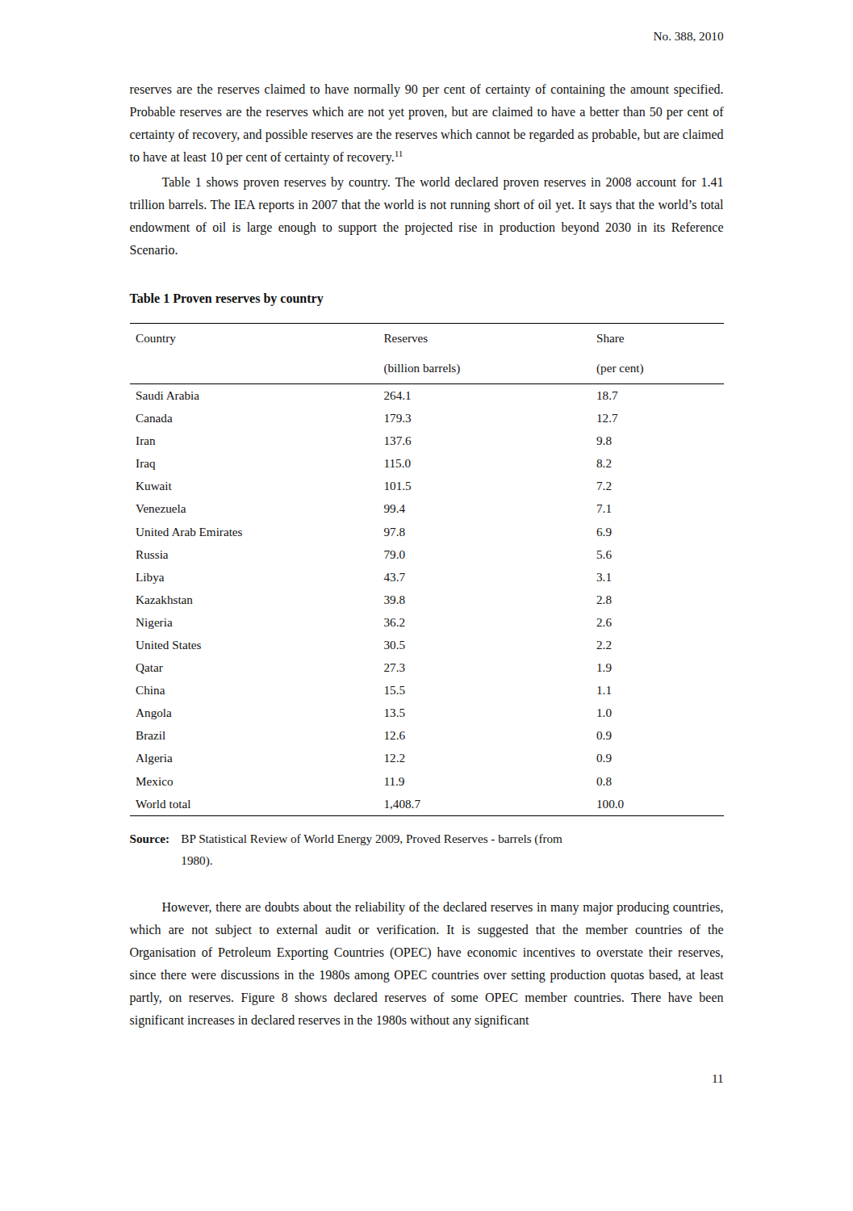No. 388, 2010
reserves are the reserves claimed to have normally 90 per cent of certainty of containing the amount specified. Probable reserves are the reserves which are not yet proven, but are claimed to have a better than 50 per cent of certainty of recovery, and possible reserves are the reserves which cannot be regarded as probable, but are claimed to have at least 10 per cent of certainty of recovery.11
Table 1 shows proven reserves by country. The world declared proven reserves in 2008 account for 1.41 trillion barrels. The IEA reports in 2007 that the world is not running short of oil yet. It says that the world’s total endowment of oil is large enough to support the projected rise in production beyond 2030 in its Reference Scenario.
Table 1 Proven reserves by country
| Country | Reserves | Share |
| --- | --- | --- |
| | (billion barrels) | (per cent) |
| Saudi Arabia | 264.1 | 18.7 |
| Canada | 179.3 | 12.7 |
| Iran | 137.6 | 9.8 |
| Iraq | 115.0 | 8.2 |
| Kuwait | 101.5 | 7.2 |
| Venezuela | 99.4 | 7.1 |
| United Arab Emirates | 97.8 | 6.9 |
| Russia | 79.0 | 5.6 |
| Libya | 43.7 | 3.1 |
| Kazakhstan | 39.8 | 2.8 |
| Nigeria | 36.2 | 2.6 |
| United States | 30.5 | 2.2 |
| Qatar | 27.3 | 1.9 |
| China | 15.5 | 1.1 |
| Angola | 13.5 | 1.0 |
| Brazil | 12.6 | 0.9 |
| Algeria | 12.2 | 0.9 |
| Mexico | 11.9 | 0.8 |
| World total | 1,408.7 | 100.0 |
Source: BP Statistical Review of World Energy 2009, Proved Reserves - barrels (from 1980).
However, there are doubts about the reliability of the declared reserves in many major producing countries, which are not subject to external audit or verification. It is suggested that the member countries of the Organisation of Petroleum Exporting Countries (OPEC) have economic incentives to overstate their reserves, since there were discussions in the 1980s among OPEC countries over setting production quotas based, at least partly, on reserves. Figure 8 shows declared reserves of some OPEC member countries. There have been significant increases in declared reserves in the 1980s without any significant
11